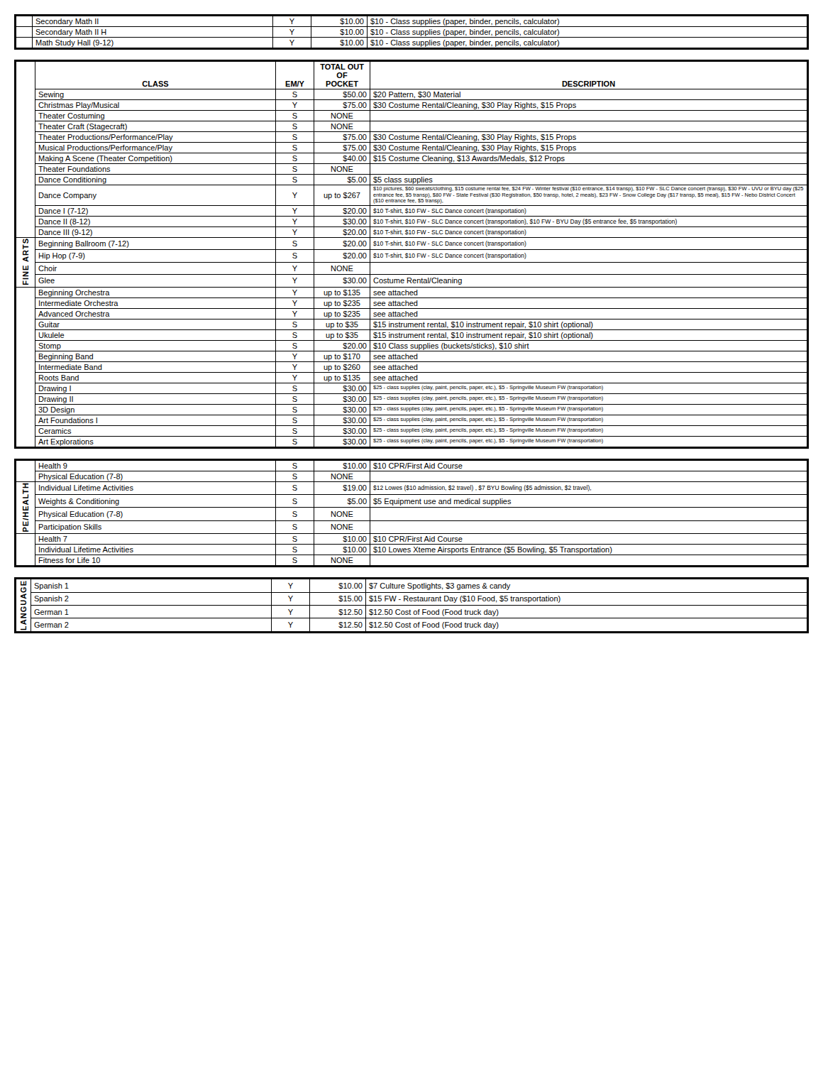| | Secondary Math II | Y | $10.00 | $10 - Class supplies (paper, binder, pencils, calculator) |
| | Secondary Math II H | Y | $10.00 | $10 - Class supplies (paper, binder, pencils, calculator) |
| | Math Study Hall (9-12) | Y | $10.00 | $10 - Class supplies (paper, binder, pencils, calculator) |
| | CLASS | EM/Y | TOTAL OUT OF POCKET | DESCRIPTION |
| | Sewing | S | $50.00 | $20 Pattern, $30 Material |
| | Christmas Play/Musical | Y | $75.00 | $30 Costume Rental/Cleaning, $30 Play Rights, $15 Props |
| | Theater Costuming | S | NONE | |
| | Theater Craft (Stagecraft) | S | NONE | |
| | Theater Productions/Performance/Play | S | $75.00 | $30 Costume Rental/Cleaning, $30 Play Rights, $15 Props |
| | Musical Productions/Performance/Play | S | $75.00 | $30 Costume Rental/Cleaning, $30 Play Rights, $15 Props |
| | Making A Scene (Theater Competition) | S | $40.00 | $15 Costume Cleaning, $13 Awards/Medals, $12 Props |
| | Theater Foundations | S | NONE | |
| | Dance Conditioning | S | $5.00 | $5 class supplies |
| | Dance Company | Y | up to $267 | $10 pictures, $60 sweats/clothing, $15 costume rental fee, $24 FW - Winter festival ($10 entrance, $14 transp), $10 FW - SLC Dance concert (transp), $30 FW - UVU or BYU day ($25 entrance fee, $5 transp), $80 FW - State Festival ($30 Registration, $50 transp, hotel, 2 meals), $23 FW - Snow College Day ($17 transp, $5 meal), $15 FW - Nebo District Concert ($10 entrance fee, $5 transp), |
| | Dance I (7-12) | Y | $20.00 | $10 T-shirt, $10 FW - SLC Dance concert (transportation) |
| | Dance II (8-12) | Y | $30.00 | $10 T-shirt, $10 FW - SLC Dance concert (transportation), $10 FW - BYU Day ($5 entrance fee, $5 transportation) |
| | Dance III (9-12) | Y | $20.00 | $10 T-shirt, $10 FW - SLC Dance concert (transportation) |
| FINE ARTS | Beginning Ballroom (7-12) | S | $20.00 | $10 T-shirt, $10 FW - SLC Dance concert (transportation) |
| Hip Hop (7-9) | S | $20.00 | $10 T-shirt, $10 FW - SLC Dance concert (transportation) |
| Choir | Y | NONE | |
| Glee | Y | $30.00 | Costume Rental/Cleaning |
| | Beginning Orchestra | Y | up to $135 | see attached |
| | Intermediate Orchestra | Y | up to $235 | see attached |
| | Advanced Orchestra | Y | up to $235 | see attached |
| | Guitar | S | up to $35 | $15 instrument rental, $10 instrument repair, $10 shirt (optional) |
| | Ukulele | S | up to $35 | $15 instrument rental, $10 instrument repair, $10 shirt (optional) |
| | Stomp | S | $20.00 | $10 Class supplies (buckets/sticks), $10 shirt |
| | Beginning Band | Y | up to $170 | see attached |
| | Intermediate Band | Y | up to $260 | see attached |
| | Roots Band | Y | up to $135 | see attached |
| | Drawing I | S | $30.00 | $25 - class supplies (clay, paint, pencils, paper, etc.), $5 - Springville Museum FW (transportation) |
| | Drawing II | S | $30.00 | $25 - class supplies (clay, paint, pencils, paper, etc.), $5 - Springville Museum FW (transportation) |
| | 3D Design | S | $30.00 | $25 - class supplies (clay, paint, pencils, paper, etc.), $5 - Springville Museum FW (transportation) |
| | Art Foundations I | S | $30.00 | $25 - class supplies (clay, paint, pencils, paper, etc.), $5 - Springville Museum FW (transportation) |
| | Ceramics | S | $30.00 | $25 - class supplies (clay, paint, pencils, paper, etc.), $5 - Springville Museum FW (transportation) |
| | Art Explorations | S | $30.00 | $25 - class supplies (clay, paint, pencils, paper, etc.), $5 - Springville Museum FW (transportation) |
| | Health 9 | S | $10.00 | $10 CPR/First Aid Course |
| | Physical Education (7-8) | S | NONE | |
| PE/HEALTH | Individual Lifetime Activities | S | $19.00 | $12 Lowes ($10 admission, $2 travel) , $7 BYU Bowling ($5 admission, $2 travel), |
| Weights & Conditioning | S | $5.00 | $5 Equipment use and medical supplies |
| Physical Education (7-8) | S | NONE | |
| Participation Skills | S | NONE | |
| | Health 7 | S | $10.00 | $10 CPR/First Aid Course |
| | Individual Lifetime Activities | S | $10.00 | $10 Lowes Xteme Airsports Entrance ($5 Bowling, $5 Transportation) |
| | Fitness for Life 10 | S | NONE | |
| LANGUAGE | Spanish 1 | Y | $10.00 | $7 Culture Spotlights, $3 games & candy |
| Spanish 2 | Y | $15.00 | $15 FW - Restaurant Day ($10 Food, $5 transportation) |
| German 1 | Y | $12.50 | $12.50 Cost of Food (Food truck day) |
| German 2 | Y | $12.50 | $12.50 Cost of Food (Food truck day) |